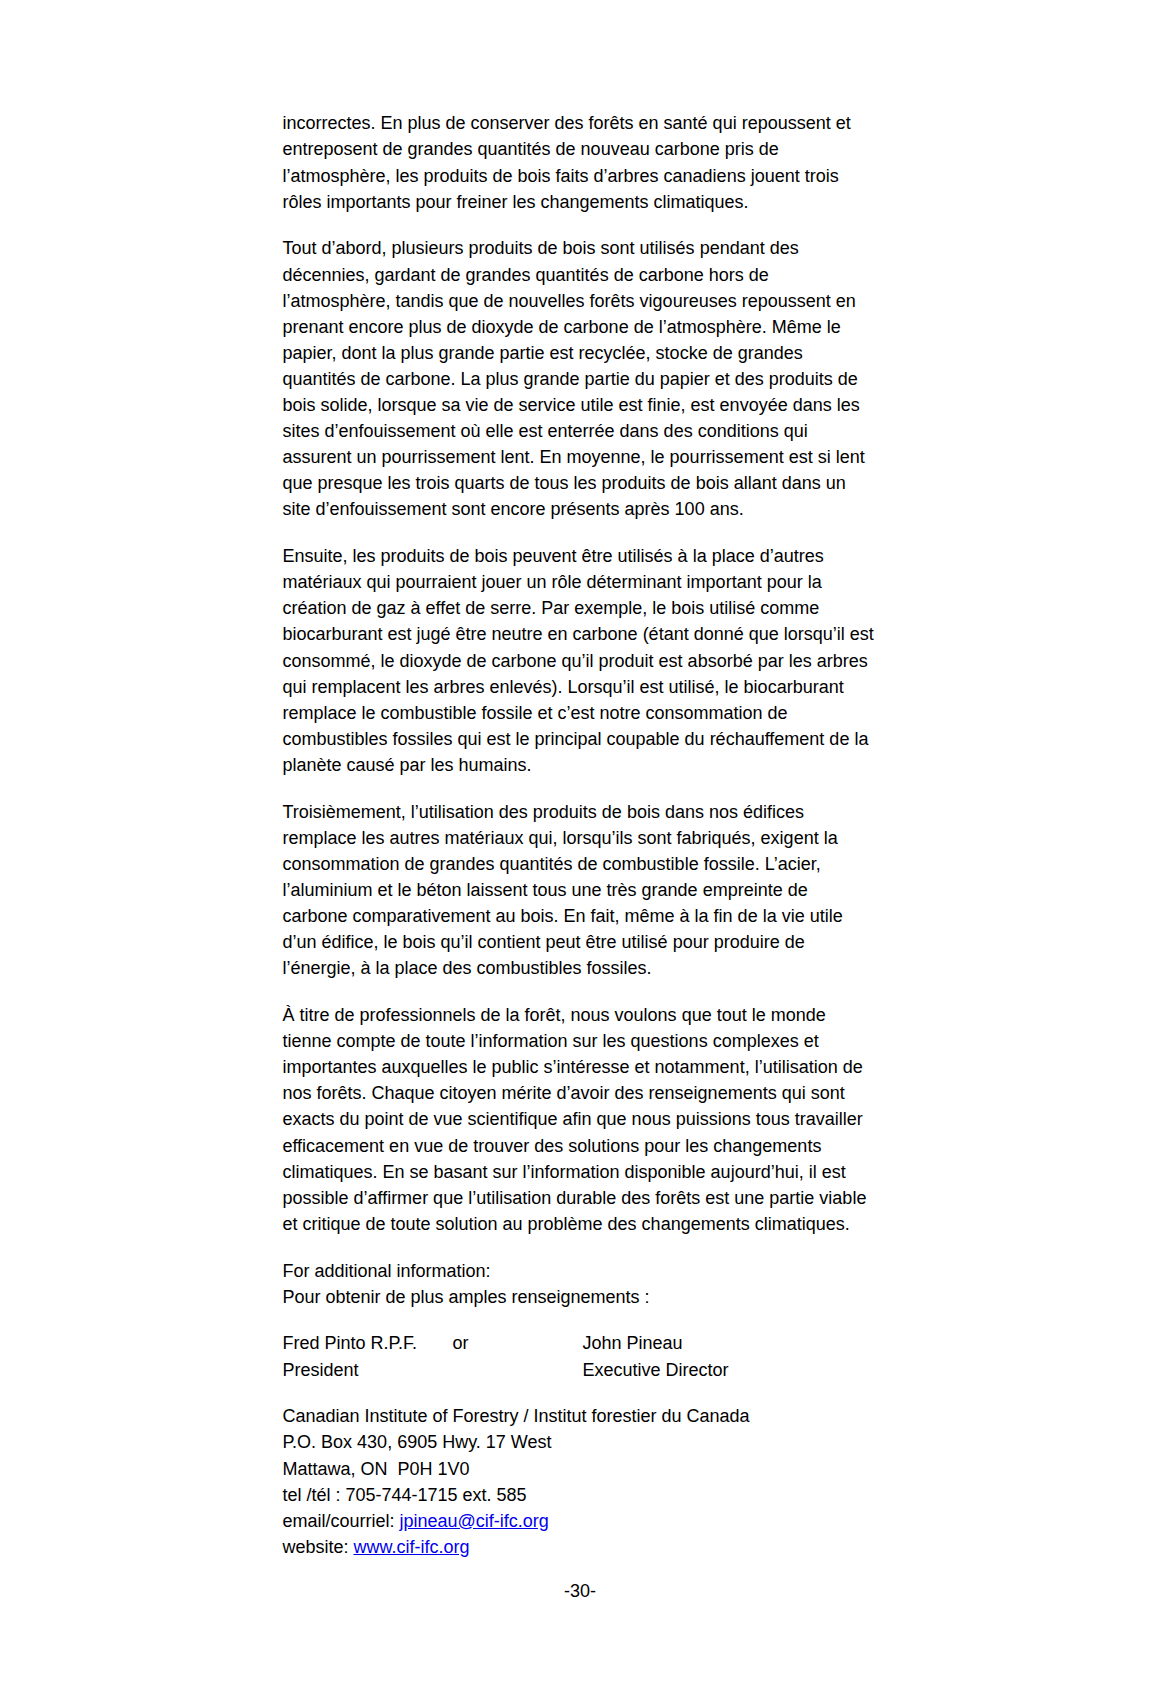incorrectes. En plus de conserver des forêts en santé qui repoussent et entreposent de grandes quantités de nouveau carbone pris de l’atmosphère, les produits de bois faits d’arbres canadiens jouent trois rôles importants pour freiner les changements climatiques.
Tout d’abord, plusieurs produits de bois sont utilisés pendant des décennies, gardant de grandes quantités de carbone hors de l’atmosphère, tandis que de nouvelles forêts vigoureuses repoussent en prenant encore plus de dioxyde de carbone de l’atmosphère. Même le papier, dont la plus grande partie est recyclée, stocke de grandes quantités de carbone. La plus grande partie du papier et des produits de bois solide, lorsque sa vie de service utile est finie, est envoyée dans les sites d’enfouissement où elle est enterrée dans des conditions qui assurent un pourrissement lent. En moyenne, le pourrissement est si lent que presque les trois quarts de tous les produits de bois allant dans un site d’enfouissement sont encore présents après 100 ans.
Ensuite, les produits de bois peuvent être utilisés à la place d’autres matériaux qui pourraient jouer un rôle déterminant important pour la création de gaz à effet de serre. Par exemple, le bois utilisé comme biocarburant est jugé être neutre en carbone (étant donné que lorsqu’il est consommé, le dioxyde de carbone qu’il produit est absorbé par les arbres qui remplacent les arbres enlevés). Lorsqu’il est utilisé, le biocarburant remplace le combustible fossile et c’est notre consommation de combustibles fossiles qui est le principal coupable du réchauffement de la planète causé par les humains.
Troisièmement, l’utilisation des produits de bois dans nos édifices remplace les autres matériaux qui, lorsqu’ils sont fabriqués, exigent la consommation de grandes quantités de combustible fossile. L’acier, l’aluminium et le béton laissent tous une très grande empreinte de carbone comparativement au bois. En fait, même à la fin de la vie utile d’un édifice, le bois qu’il contient peut être utilisé pour produire de l’énergie, à la place des combustibles fossiles.
À titre de professionnels de la forêt, nous voulons que tout le monde tienne compte de toute l’information sur les questions complexes et importantes auxquelles le public s’intéresse et notamment, l’utilisation de nos forêts. Chaque citoyen mérite d’avoir des renseignements qui sont exacts du point de vue scientifique afin que nous puissions tous travailler efficacement en vue de trouver des solutions pour les changements climatiques. En se basant sur l’information disponible aujourd’hui, il est possible d’affirmer que l’utilisation durable des forêts est une partie viable et critique de toute solution au problème des changements climatiques.
For additional information: Pour obtenir de plus amples renseignements :
Fred Pinto R.P.F.
or
John Pineau
President
Executive Director
Canadian Institute of Forestry / Institut forestier du Canada P.O. Box 430, 6905 Hwy. 17 West Mattawa, ON P0H 1V0 tel /tél : 705-744-1715 ext. 585 email/courriel: jpineau@cif-ifc.org website: www.cif-ifc.org
-30-